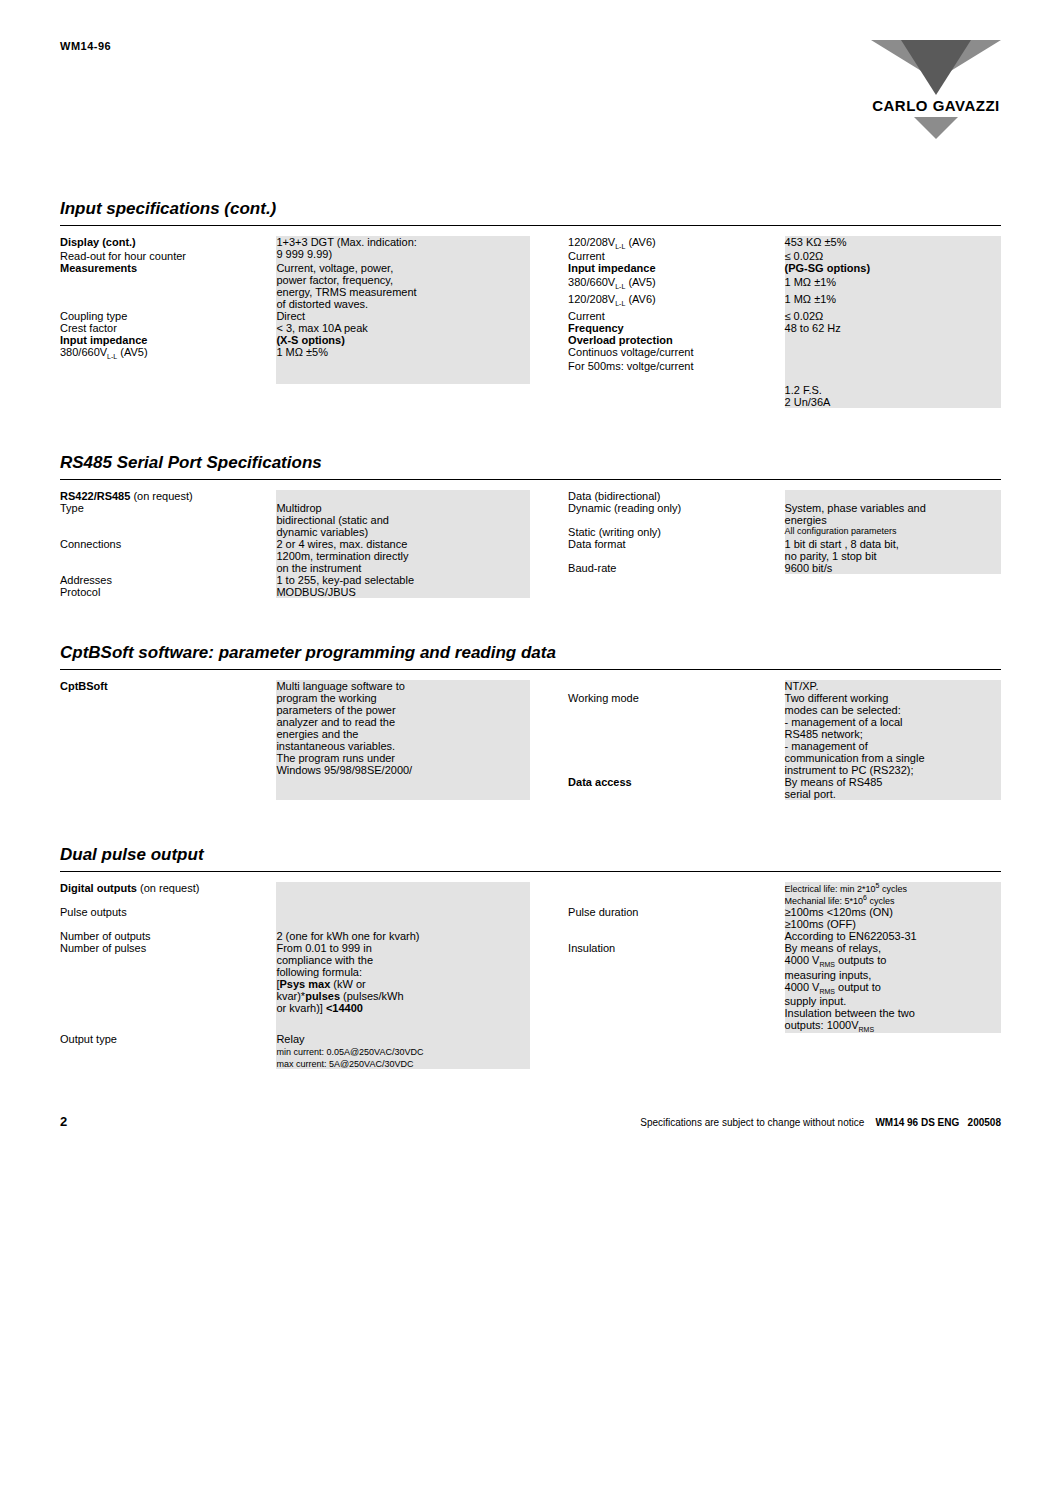WM14-96
CARLO GAVAZZI
Input specifications (cont.)
| Display (cont.) | 1+3+3 DGT (Max. indication: 9 999 9.99) | | 120/208V L-L (AV6) | 453 KΩ ±5% |
| Read-out for hour counter | | Current | ≤ 0.02Ω |
| Measurements | Current, voltage, power, power factor, frequency, energy, TRMS measurement of distorted waves. | | Input impedance | (PG-SG options) |
| | | 380/660V L-L (AV5) | 1 MΩ ±1% |
| | | 120/208V L-L (AV6) | 1 MΩ ±1% |
| Coupling type | Direct | | Current | ≤ 0.02Ω |
| Crest factor | < 3, max 10A peak | | Frequency | 48 to 62 Hz |
| Input impedance | (X-S options) | | Overload protection | |
| 380/660V L-L (AV5) | 1 MΩ ±5% | | Continuos voltage/current |
| | | | For 500ms: voltge/current |
| | | | | 1.2 F.S. 2 Un/36A |
RS485 Serial Port Specifications
| RS422/RS485 (on request) | | | Data (bidirectional) | |
| Type | Multidrop bidirectional (static and dynamic variables) | | Dynamic (reading only) | System, phase variables and energies |
| | | Static (writing only) | All configuration parameters |
| Connections | 2 or 4 wires, max. distance 1200m, termination directly on the instrument | | Data format | 1 bit di start , 8 data bit, no parity, 1 stop bit |
| | | Baud-rate | 9600 bit/s |
| Addresses | 1 to 255, key-pad selectable | | | |
| Protocol | MODBUS/JBUS | | | |
CptBSoft software: parameter programming and reading data
| CptBSoft | Multi language software to program the working parameters of the power analyzer and to read the energies and the instantaneous variables. The program runs under Windows 95/98/98SE/2000/ | | | NT/XP. |
| | | Working mode | Two different working modes can be selected: - management of a local RS485 network; - management of communication from a single instrument to PC (RS232); |
| | | Data access | By means of RS485 serial port. |
Dual pulse output
| Digital outputs (on request) | | | | Electrical life: min 2*10 5 cycles Mechanial life: 5*10 6 cycles |
| Pulse outputs | | | Pulse duration | ≥100ms <120ms (ON) ≥100ms (OFF) |
| Number of outputs | 2 (one for kWh one for kvarh) | | | According to EN622053-31 |
| Number of pulses | From 0.01 to 999 in compliance with the following formula: [ Psys max (kW or kvar)* pulses (pulses/kWh or kvarh)] <14400 | | Insulation | By means of relays, 4000 V RMS outputs to measuring inputs, 4000 V RMS output to supply input. |
| | | | Insulation between the two outputs: 1000V RMS |
| Output type | Relay min current: 0.05A@250VAC/30VDC max current: 5A@250VAC/30VDC | | | |
2
Specifications are subject to change without notice WM14 96 DS ENG 200508